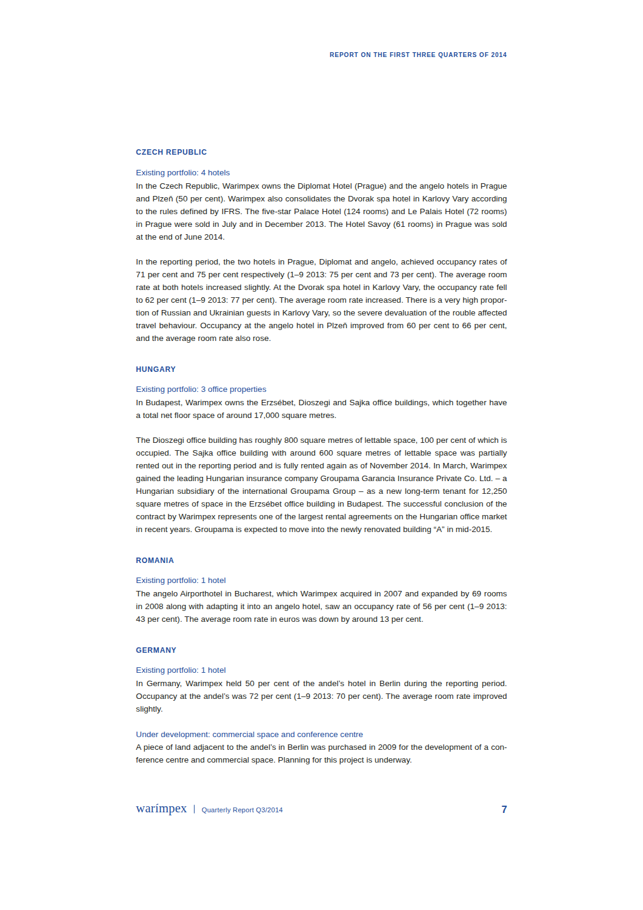Report on the first three quarters of 2014
Czech Republic
Existing portfolio: 4 hotels
In the Czech Republic, Warimpex owns the Diplomat Hotel (Prague) and the angelo hotels in Prague and Plzeň (50 per cent). Warimpex also consolidates the Dvorak spa hotel in Karlovy Vary according to the rules defined by IFRS. The five-star Palace Hotel (124 rooms) and Le Palais Hotel (72 rooms) in Prague were sold in July and in December 2013. The Hotel Savoy (61 rooms) in Prague was sold at the end of June 2014.
In the reporting period, the two hotels in Prague, Diplomat and angelo, achieved occupancy rates of 71 per cent and 75 per cent respectively (1–9 2013: 75 per cent and 73 per cent). The average room rate at both hotels increased slightly. At the Dvorak spa hotel in Karlovy Vary, the occupancy rate fell to 62 per cent (1–9 2013: 77 per cent). The average room rate increased. There is a very high proportion of Russian and Ukrainian guests in Karlovy Vary, so the severe devaluation of the rouble affected travel behaviour. Occupancy at the angelo hotel in Plzeň improved from 60 per cent to 66 per cent, and the average room rate also rose.
Hungary
Existing portfolio: 3 office properties
In Budapest, Warimpex owns the Erzsébet, Dioszegi and Sajka office buildings, which together have a total net floor space of around 17,000 square metres.
The Dioszegi office building has roughly 800 square metres of lettable space, 100 per cent of which is occupied. The Sajka office building with around 600 square metres of lettable space was partially rented out in the reporting period and is fully rented again as of November 2014. In March, Warimpex gained the leading Hungarian insurance company Groupama Garancia Insurance Private Co. Ltd. – a Hungarian subsidiary of the international Groupama Group – as a new long-term tenant for 12,250 square metres of space in the Erzsébet office building in Budapest. The successful conclusion of the contract by Warimpex represents one of the largest rental agreements on the Hungarian office market in recent years. Groupama is expected to move into the newly renovated building “A” in mid-2015.
Romania
Existing portfolio: 1 hotel
The angelo Airporthotel in Bucharest, which Warimpex acquired in 2007 and expanded by 69 rooms in 2008 along with adapting it into an angelo hotel, saw an occupancy rate of 56 per cent (1–9 2013: 43 per cent). The average room rate in euros was down by around 13 per cent.
Germany
Existing portfolio: 1 hotel
In Germany, Warimpex held 50 per cent of the andel’s hotel in Berlin during the reporting period. Occupancy at the andel’s was 72 per cent (1–9 2013: 70 per cent). The average room rate improved slightly.
Under development: commercial space and conference centre
A piece of land adjacent to the andel’s in Berlin was purchased in 2009 for the development of a conference centre and commercial space. Planning for this project is underway.
warímpex Quarterly Report Q3/2014
7